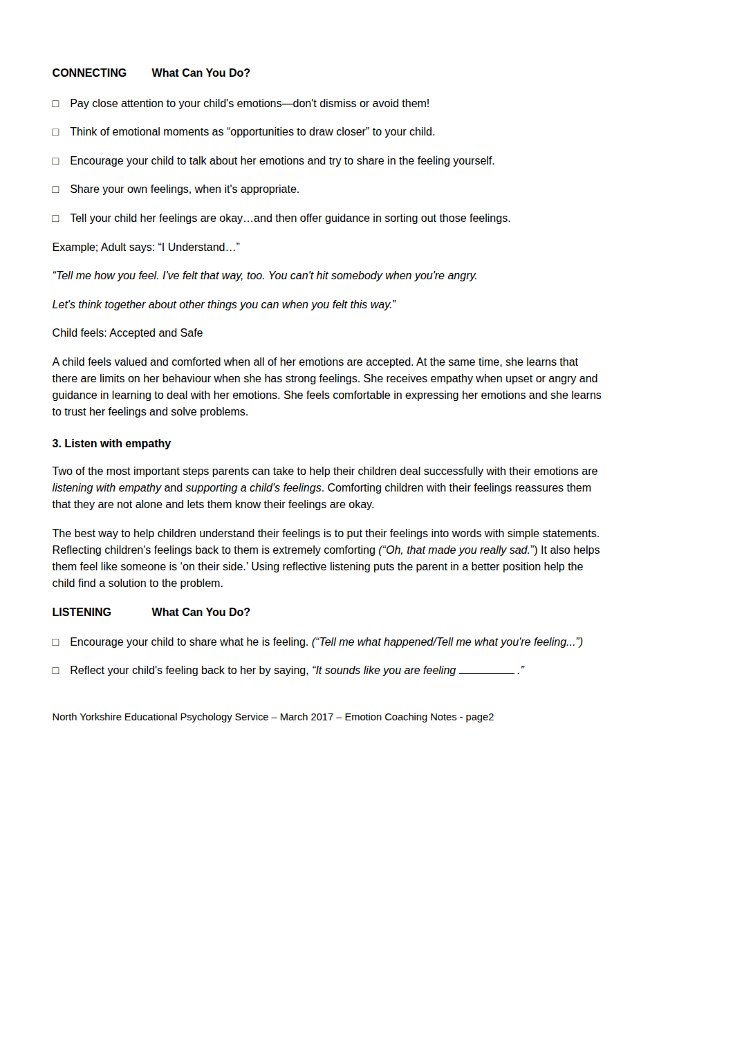CONNECTINGWhat Can You Do?
Pay close attention to your child's emotions—don't dismiss or avoid them!
Think of emotional moments as “opportunities to draw closer” to your child.
Encourage your child to talk about her emotions and try to share in the feeling yourself.
Share your own feelings, when it's appropriate.
Tell your child her feelings are okay…and then offer guidance in sorting out those feelings.
Example; Adult says: “I Understand…”
“Tell me how you feel. I've felt that way, too. You can't hit somebody when you're angry.
Let's think together about other things you can when you felt this way.”
Child feels: Accepted and Safe
A child feels valued and comforted when all of her emotions are accepted. At the same time, she learns that there are limits on her behaviour when she has strong feelings. She receives empathy when upset or angry and guidance in learning to deal with her emotions. She feels comfortable in expressing her emotions and she learns to trust her feelings and solve problems.
3. Listen with empathy
Two of the most important steps parents can take to help their children deal successfully with their emotions are listening with empathy and supporting a child's feelings. Comforting children with their feelings reassures them that they are not alone and lets them know their feelings are okay.
The best way to help children understand their feelings is to put their feelings into words with simple statements. Reflecting children's feelings back to them is extremely comforting (“Oh, that made you really sad.”) It also helps them feel like someone is ‘on their side.’ Using reflective listening puts the parent in a better position help the child find a solution to the problem.
LISTENINGWhat Can You Do?
Encourage your child to share what he is feeling. (“Tell me what happened/Tell me what you're feeling...”)
Reflect your child's feeling back to her by saying, “It sounds like you are feeling .”
North Yorkshire Educational Psychology Service – March 2017 – Emotion Coaching Notes - page2